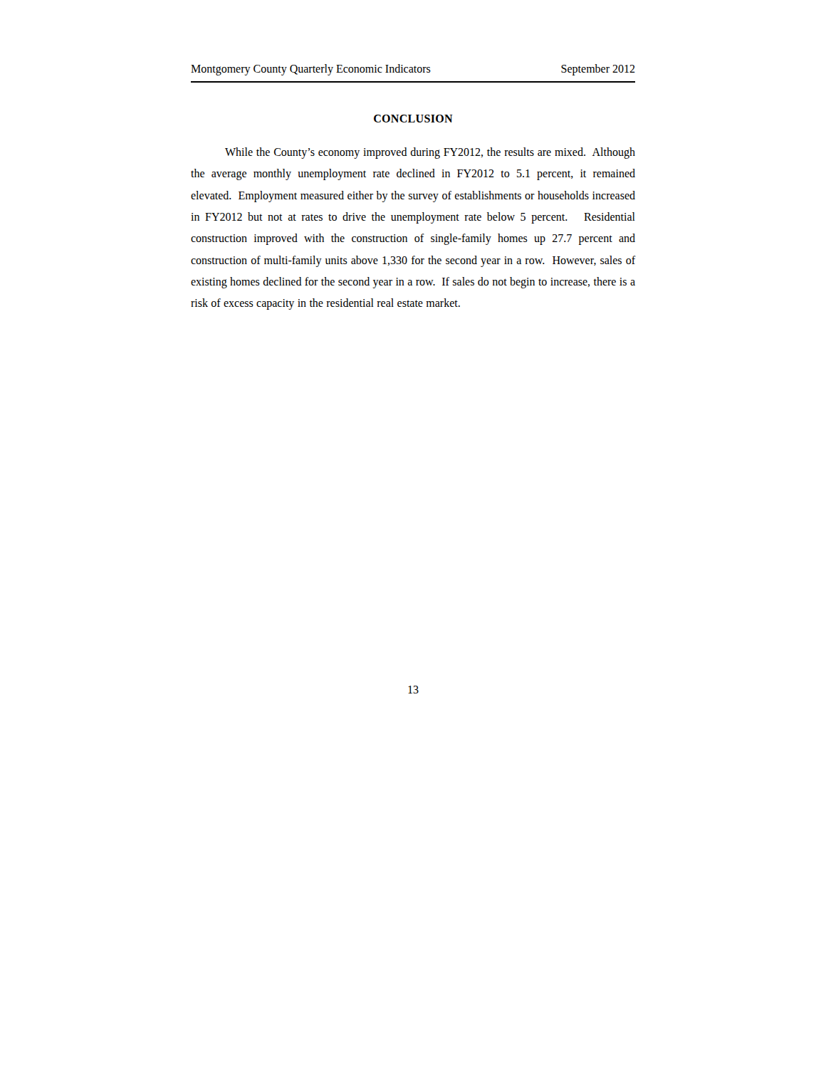Montgomery County Quarterly Economic Indicators September 2012
CONCLUSION
While the County’s economy improved during FY2012, the results are mixed. Although the average monthly unemployment rate declined in FY2012 to 5.1 percent, it remained elevated. Employment measured either by the survey of establishments or households increased in FY2012 but not at rates to drive the unemployment rate below 5 percent. Residential construction improved with the construction of single-family homes up 27.7 percent and construction of multi-family units above 1,330 for the second year in a row. However, sales of existing homes declined for the second year in a row. If sales do not begin to increase, there is a risk of excess capacity in the residential real estate market.
13